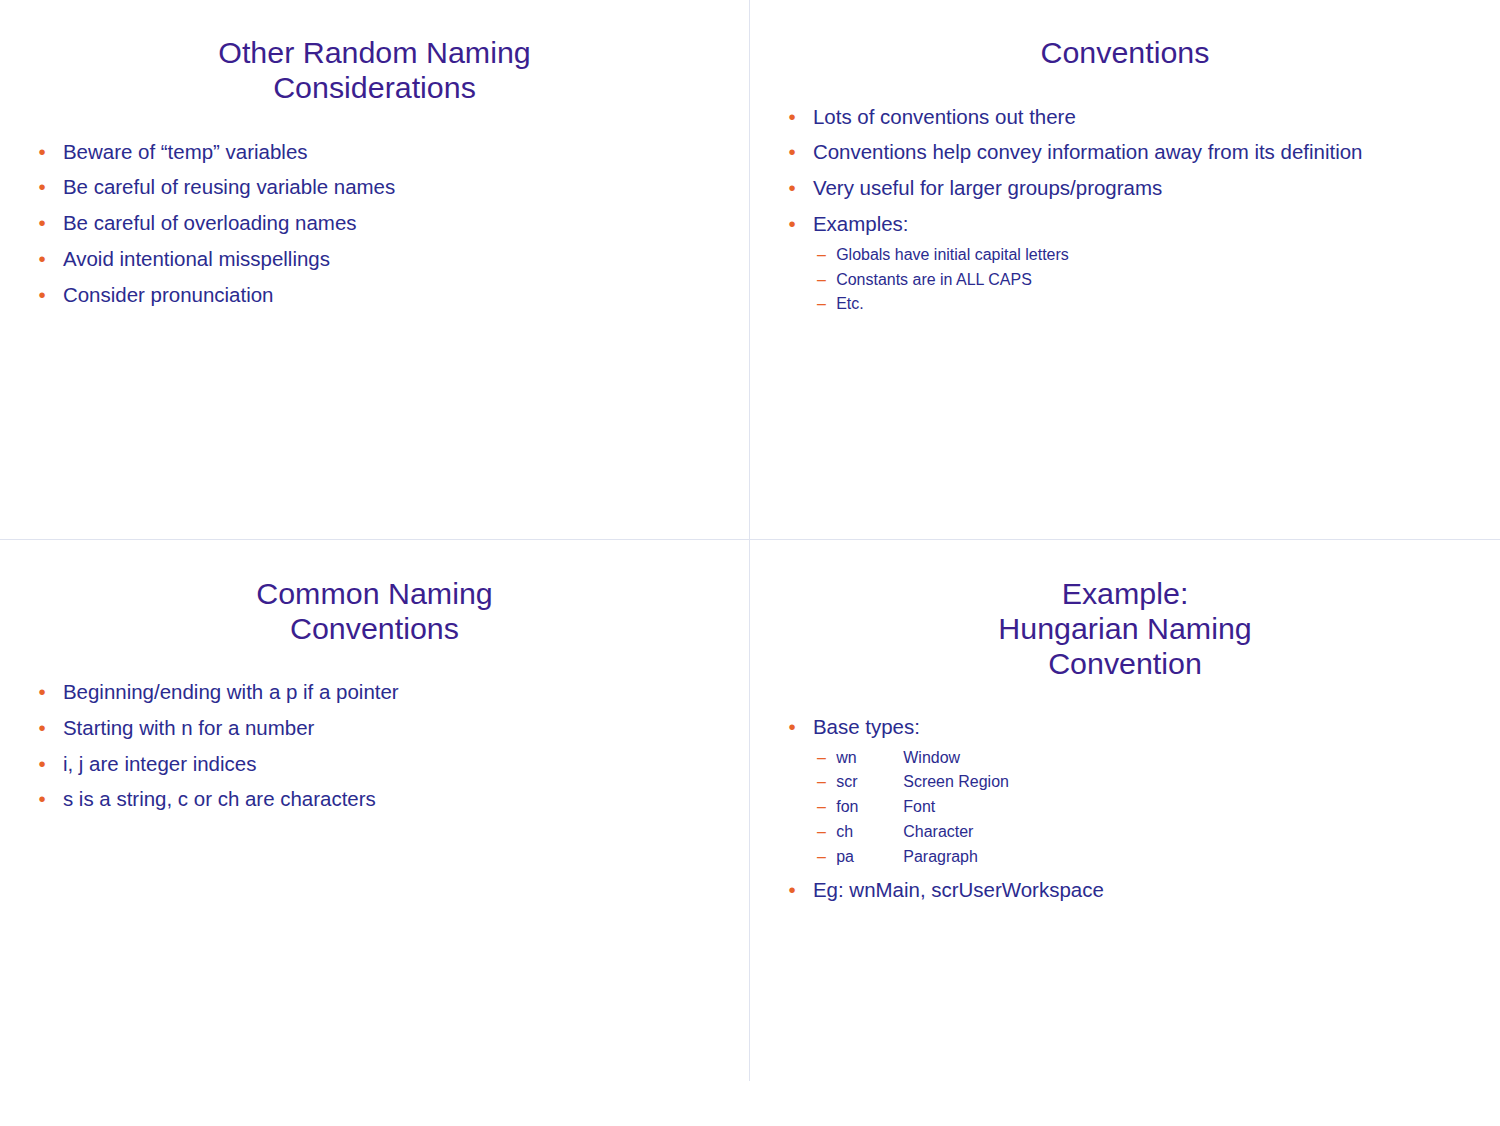Other Random Naming
Considerations
Beware of “temp” variables
Be careful of reusing variable names
Be careful of overloading names
Avoid intentional misspellings
Consider pronunciation
Conventions
Lots of conventions out there
Conventions help convey information away from its definition
Very useful for larger groups/programs
Examples:
Globals have initial capital letters
Constants are in ALL CAPS
Etc.
Common Naming
Conventions
Beginning/ending with a p if a pointer
Starting with n for a number
i, j are integer indices
s is a string, c or ch are characters
Example:
Hungarian Naming
Convention
Base types:
wn Window
scr Screen Region
fon Font
ch Character
pa Paragraph
Eg: wnMain, scrUserWorkspace